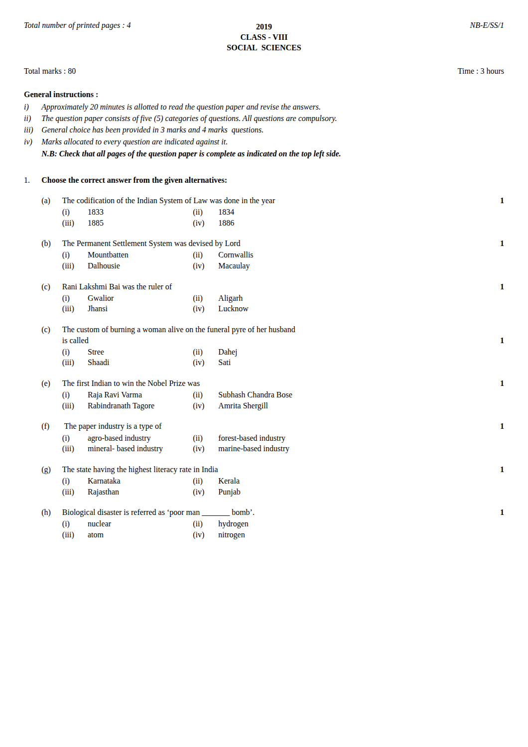Total number of printed pages : 4 NB-E/SS/1
2019
CLASS - VIII
SOCIAL SCIENCES
Total marks : 80 Time : 3 hours
General instructions :
i) Approximately 20 minutes is allotted to read the question paper and revise the answers.
ii) The question paper consists of five (5) categories of questions. All questions are compulsory.
iii) General choice has been provided in 3 marks and 4 marks questions.
iv) Marks allocated to every question are indicated against it. N.B: Check that all pages of the question paper is complete as indicated on the top left side.
1. Choose the correct answer from the given alternatives:
(a) The codification of the Indian System of Law was done in the year 1
| (i) | 1833 | (ii) | 1834 |
| (iii) | 1885 | (iv) | 1886 |
(b) The Permanent Settlement System was devised by Lord 1
| (i) | Mountbatten | (ii) | Cornwallis |
| (iii) | Dalhousie | (iv) | Macaulay |
(c) Rani Lakshmi Bai was the ruler of 1
| (i) | Gwalior | (ii) | Aligarh |
| (iii) | Jhansi | (iv) | Lucknow |
(c) The custom of burning a woman alive on the funeral pyre of her husband
is called 1
| (i) | Stree | (ii) | Dahej |
| (iii) | Shaadi | (iv) | Sati |
(e) The first Indian to win the Nobel Prize was 1
| (i) | Raja Ravi Varma | (ii) | Subhash Chandra Bose |
| (iii) | Rabindranath Tagore | (iv) | Amrita Shergill |
(f) The paper industry is a type of 1
| (i) | agro-based industry | (ii) | forest-based industry |
| (iii) | mineral- based industry | (iv) | marine-based industry |
(g) The state having the highest literacy rate in India 1
| (i) | Karnataka | (ii) | Kerala |
| (iii) | Rajasthan | (iv) | Punjab |
(h) Biological disaster is referred as ‘poor man _______ bomb’. 1
| (i) | nuclear | (ii) | hydrogen |
| (iii) | atom | (iv) | nitrogen |